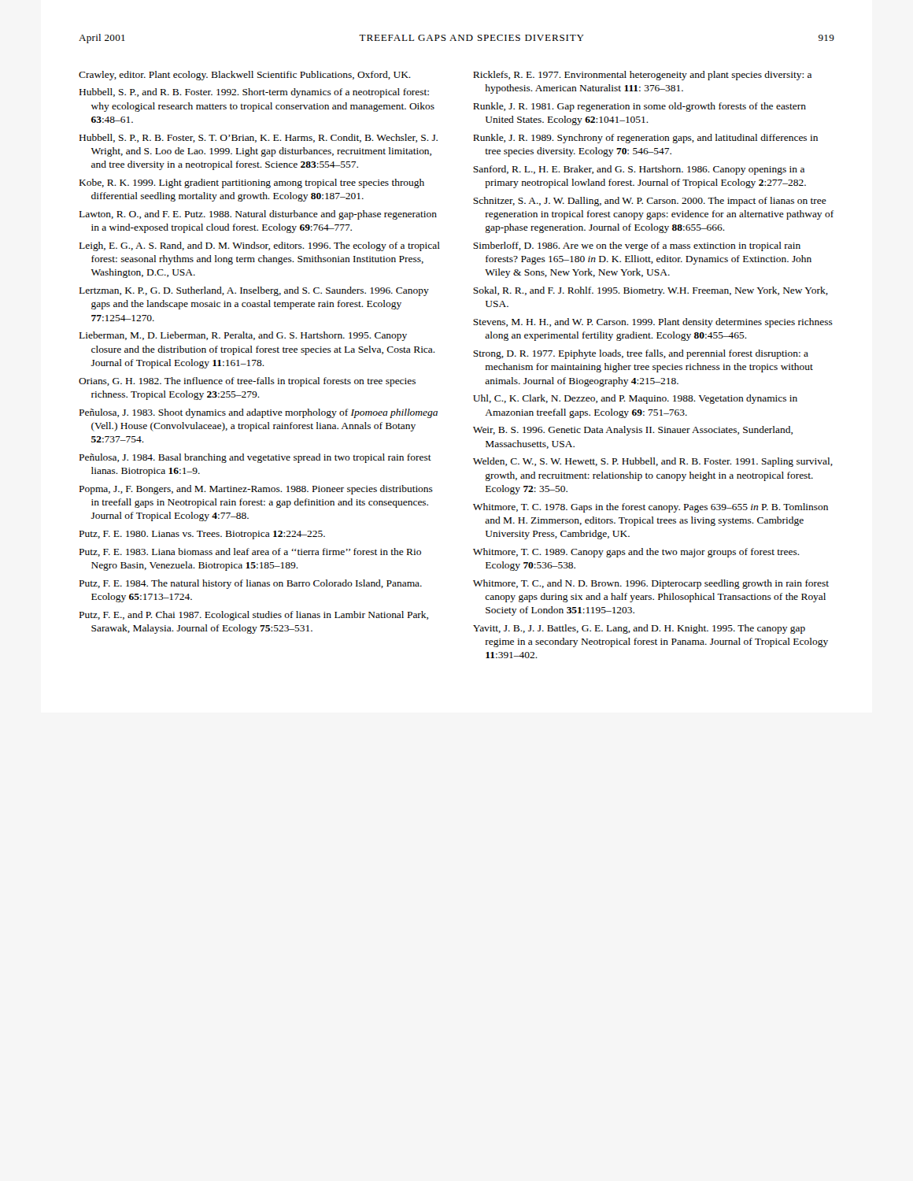April 2001 Treefall Gaps and Species Diversity 919
Crawley, editor. Plant ecology. Blackwell Scientific Publications, Oxford, UK.
Hubbell, S. P., and R. B. Foster. 1992. Short-term dynamics of a neotropical forest: why ecological research matters to tropical conservation and management. Oikos 63:48–61.
Hubbell, S. P., R. B. Foster, S. T. O’Brian, K. E. Harms, R. Condit, B. Wechsler, S. J. Wright, and S. Loo de Lao. 1999. Light gap disturbances, recruitment limitation, and tree diversity in a neotropical forest. Science 283:554–557.
Kobe, R. K. 1999. Light gradient partitioning among tropical tree species through differential seedling mortality and growth. Ecology 80:187–201.
Lawton, R. O., and F. E. Putz. 1988. Natural disturbance and gap-phase regeneration in a wind-exposed tropical cloud forest. Ecology 69:764–777.
Leigh, E. G., A. S. Rand, and D. M. Windsor, editors. 1996. The ecology of a tropical forest: seasonal rhythms and long term changes. Smithsonian Institution Press, Washington, D.C., USA.
Lertzman, K. P., G. D. Sutherland, A. Inselberg, and S. C. Saunders. 1996. Canopy gaps and the landscape mosaic in a coastal temperate rain forest. Ecology 77:1254–1270.
Lieberman, M., D. Lieberman, R. Peralta, and G. S. Hartshorn. 1995. Canopy closure and the distribution of tropical forest tree species at La Selva, Costa Rica. Journal of Tropical Ecology 11:161–178.
Orians, G. H. 1982. The influence of tree-falls in tropical forests on tree species richness. Tropical Ecology 23:255–279.
Peñulosa, J. 1983. Shoot dynamics and adaptive morphology of Ipomoea phillomega (Vell.) House (Convolvulaceae), a tropical rainforest liana. Annals of Botany 52:737–754.
Peñulosa, J. 1984. Basal branching and vegetative spread in two tropical rain forest lianas. Biotropica 16:1–9.
Popma, J., F. Bongers, and M. Martinez-Ramos. 1988. Pioneer species distributions in treefall gaps in Neotropical rain forest: a gap definition and its consequences. Journal of Tropical Ecology 4:77–88.
Putz, F. E. 1980. Lianas vs. Trees. Biotropica 12:224–225.
Putz, F. E. 1983. Liana biomass and leaf area of a ‘‘tierra firme’’ forest in the Rio Negro Basin, Venezuela. Biotropica 15:185–189.
Putz, F. E. 1984. The natural history of lianas on Barro Colorado Island, Panama. Ecology 65:1713–1724.
Putz, F. E., and P. Chai 1987. Ecological studies of lianas in Lambir National Park, Sarawak, Malaysia. Journal of Ecology 75:523–531.
Ricklefs, R. E. 1977. Environmental heterogeneity and plant species diversity: a hypothesis. American Naturalist 111: 376–381.
Runkle, J. R. 1981. Gap regeneration in some old-growth forests of the eastern United States. Ecology 62:1041–1051.
Runkle, J. R. 1989. Synchrony of regeneration gaps, and latitudinal differences in tree species diversity. Ecology 70: 546–547.
Sanford, R. L., H. E. Braker, and G. S. Hartshorn. 1986. Canopy openings in a primary neotropical lowland forest. Journal of Tropical Ecology 2:277–282.
Schnitzer, S. A., J. W. Dalling, and W. P. Carson. 2000. The impact of lianas on tree regeneration in tropical forest canopy gaps: evidence for an alternative pathway of gap-phase regeneration. Journal of Ecology 88:655–666.
Simberloff, D. 1986. Are we on the verge of a mass extinction in tropical rain forests? Pages 165–180 in D. K. Elliott, editor. Dynamics of Extinction. John Wiley & Sons, New York, New York, USA.
Sokal, R. R., and F. J. Rohlf. 1995. Biometry. W.H. Freeman, New York, New York, USA.
Stevens, M. H. H., and W. P. Carson. 1999. Plant density determines species richness along an experimental fertility gradient. Ecology 80:455–465.
Strong, D. R. 1977. Epiphyte loads, tree falls, and perennial forest disruption: a mechanism for maintaining higher tree species richness in the tropics without animals. Journal of Biogeography 4:215–218.
Uhl, C., K. Clark, N. Dezzeo, and P. Maquino. 1988. Vegetation dynamics in Amazonian treefall gaps. Ecology 69: 751–763.
Weir, B. S. 1996. Genetic Data Analysis II. Sinauer Associates, Sunderland, Massachusetts, USA.
Welden, C. W., S. W. Hewett, S. P. Hubbell, and R. B. Foster. 1991. Sapling survival, growth, and recruitment: relationship to canopy height in a neotropical forest. Ecology 72: 35–50.
Whitmore, T. C. 1978. Gaps in the forest canopy. Pages 639–655 in P. B. Tomlinson and M. H. Zimmerson, editors. Tropical trees as living systems. Cambridge University Press, Cambridge, UK.
Whitmore, T. C. 1989. Canopy gaps and the two major groups of forest trees. Ecology 70:536–538.
Whitmore, T. C., and N. D. Brown. 1996. Dipterocarp seedling growth in rain forest canopy gaps during six and a half years. Philosophical Transactions of the Royal Society of London 351:1195–1203.
Yavitt, J. B., J. J. Battles, G. E. Lang, and D. H. Knight. 1995. The canopy gap regime in a secondary Neotropical forest in Panama. Journal of Tropical Ecology 11:391–402.